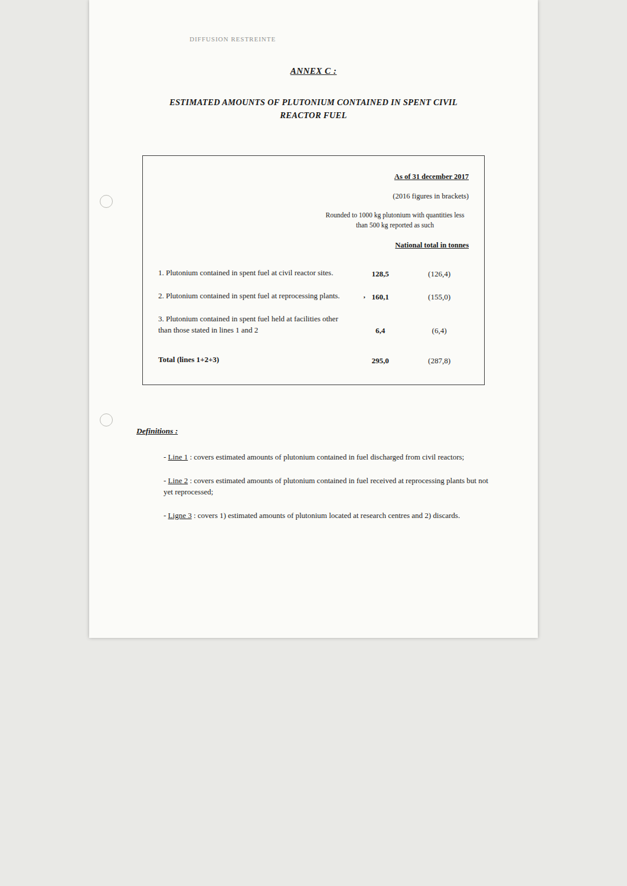Diffusion restreinte
ANNEX C :
ESTIMATED AMOUNTS OF PLUTONIUM CONTAINED IN SPENT CIVIL
REACTOR FUEL
As of 31 december 2017 (2016 figures in brackets) Rounded to 1000 kg plutonium with quantities less than 500 kg reported as such National total in tonnes
| 1. Plutonium contained in spent fuel at civil reactor sites. | 128,5 | (126,4) |
| 2. Plutonium contained in spent fuel at reprocessing plants. | 160,1 | (155,0) |
| 3. Plutonium contained in spent fuel held at facilities other than those stated in lines 1 and 2 | 6,4 | (6,4) |
| Total (lines 1+2+3) | 295,0 | (287,8) |
Definitions :
- Line 1 : covers estimated amounts of plutonium contained in fuel discharged from civil reactors;
- Line 2 : covers estimated amounts of plutonium contained in fuel received at reprocessing plants but not yet reprocessed;
- Ligne 3 : covers 1) estimated amounts of plutonium located at research centres and 2) discards.